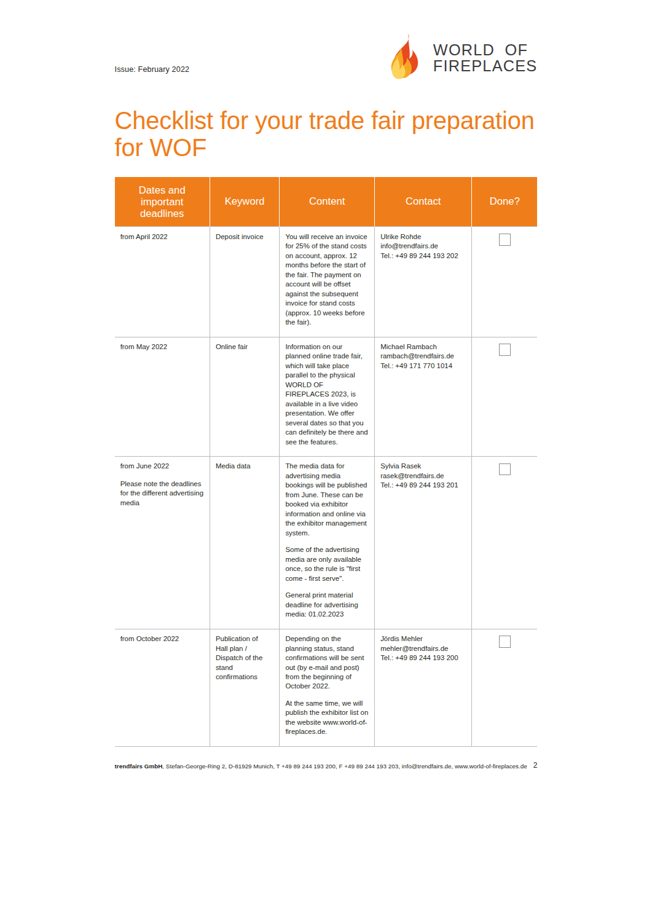Issue: February 2022
WORLD OF FIREPLACES
Checklist for your trade fair preparation for WOF
| Dates and important deadlines | Keyword | Content | Contact | Done? |
| --- | --- | --- | --- | --- |
| from April 2022 | Deposit invoice | You will receive an invoice for 25% of the stand costs on account, approx. 12 months before the start of the fair. The payment on account will be offset against the subsequent invoice for stand costs (approx. 10 weeks before the fair). | Ulrike Rohde info@trendfairs.de Tel.: +49 89 244 193 202 | |
| from May 2022 | Online fair | Information on our planned online trade fair, which will take place parallel to the physical WORLD OF FIREPLACES 2023, is available in a live video presentation. We offer several dates so that you can definitely be there and see the features. | Michael Rambach rambach@trendfairs.de Tel.: +49 171 770 1014 | |
| from June 2022 Please note the deadlines for the different advertising media | Media data | The media data for advertising media bookings will be published from June. These can be booked via exhibitor information and online via the exhibitor management system. Some of the advertising media are only available once, so the rule is "first come - first serve". General print material deadline for advertising media: 01.02.2023 | Sylvia Rasek rasek@trendfairs.de Tel.: +49 89 244 193 201 | |
| from October 2022 | Publication of Hall plan / Dispatch of the stand confirmations | Depending on the planning status, stand confirmations will be sent out (by e-mail and post) from the beginning of October 2022. At the same time, we will publish the exhibitor list on the website www.world-of-fireplaces.de. | Jördis Mehler mehler@trendfairs.de Tel.: +49 89 244 193 200 | |
trendfairs GmbH, Stefan-George-Ring 2, D-81929 Munich, T +49 89 244 193 200, F +49 89 244 193 203, info@trendfairs.de, www.world-of-fireplaces.de
2